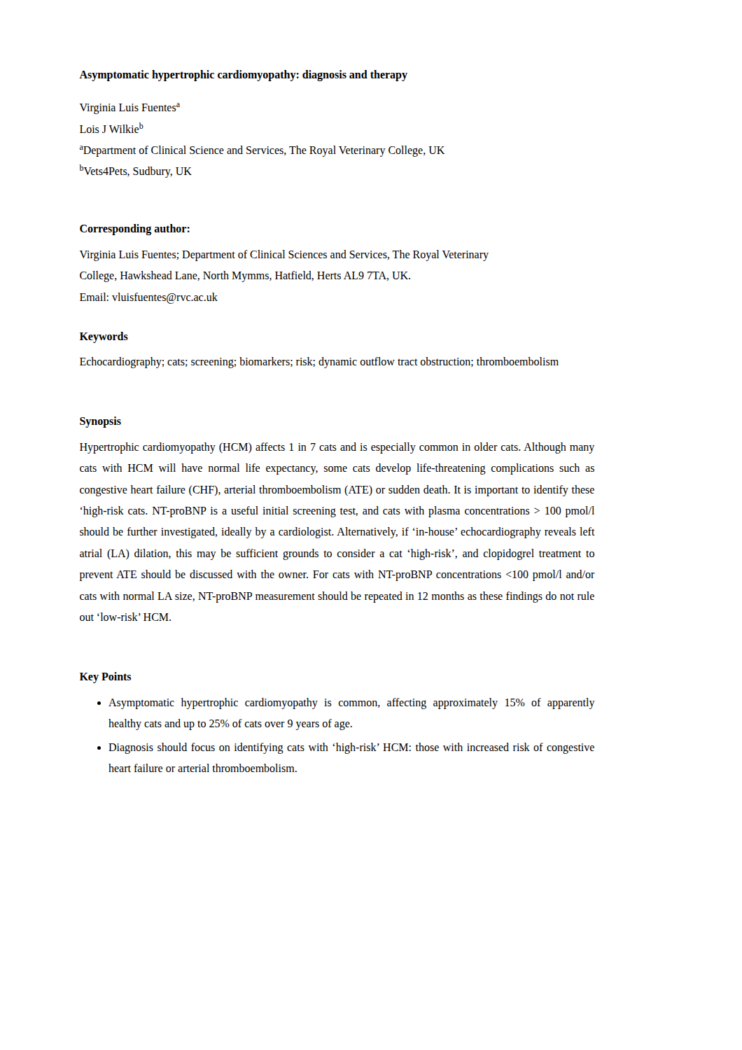Asymptomatic hypertrophic cardiomyopathy: diagnosis and therapy
Virginia Luis Fuentesa
Lois J Wilkieb
aDepartment of Clinical Science and Services, The Royal Veterinary College, UK
bVets4Pets, Sudbury, UK
Corresponding author:
Virginia Luis Fuentes; Department of Clinical Sciences and Services, The Royal Veterinary
College, Hawkshead Lane, North Mymms, Hatfield, Herts AL9 7TA, UK.
Email: vluisfuentes@rvc.ac.uk
Keywords
Echocardiography; cats; screening; biomarkers; risk; dynamic outflow tract obstruction; thromboembolism
Synopsis
Hypertrophic cardiomyopathy (HCM) affects 1 in 7 cats and is especially common in older cats. Although many cats with HCM will have normal life expectancy, some cats develop life-threatening complications such as congestive heart failure (CHF), arterial thromboembolism (ATE) or sudden death. It is important to identify these ‘high-risk cats. NT-proBNP is a useful initial screening test, and cats with plasma concentrations > 100 pmol/l should be further investigated, ideally by a cardiologist. Alternatively, if ‘in-house’ echocardiography reveals left atrial (LA) dilation, this may be sufficient grounds to consider a cat ‘high-risk’, and clopidogrel treatment to prevent ATE should be discussed with the owner. For cats with NT-proBNP concentrations <100 pmol/l and/or cats with normal LA size, NT-proBNP measurement should be repeated in 12 months as these findings do not rule out ‘low-risk’ HCM.
Key Points
Asymptomatic hypertrophic cardiomyopathy is common, affecting approximately 15% of apparently healthy cats and up to 25% of cats over 9 years of age.
Diagnosis should focus on identifying cats with ‘high-risk’ HCM: those with increased risk of congestive heart failure or arterial thromboembolism.